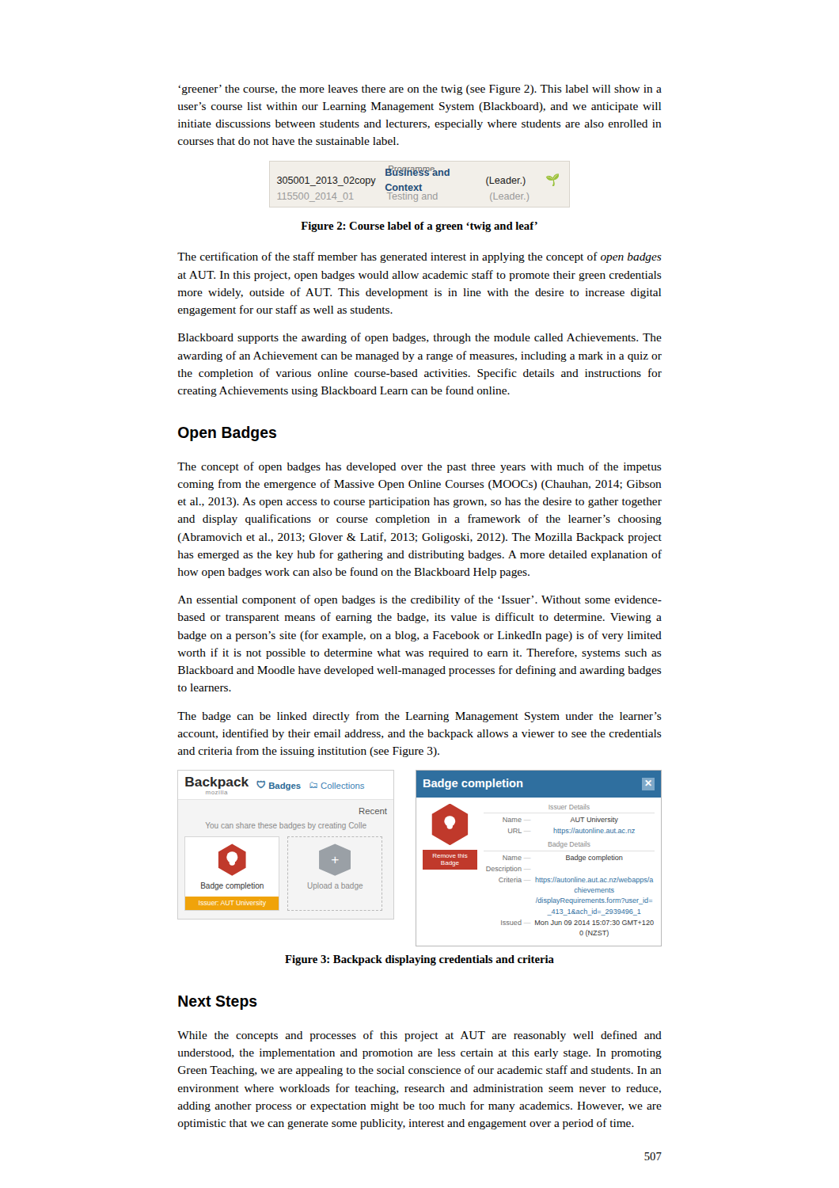‘greener’ the course, the more leaves there are on the twig (see Figure 2). This label will show in a user’s course list within our Learning Management System (Blackboard), and we anticipate will initiate discussions between students and lecturers, especially where students are also enrolled in courses that do not have the sustainable label.
Programme
305001_2013_02copy Business and Context (Leader.) 🌱
115500_2014_01 Testing and (Leader.)
Figure 2: Course label of a green ‘twig and leaf’
The certification of the staff member has generated interest in applying the concept of open badges at AUT. In this project, open badges would allow academic staff to promote their green credentials more widely, outside of AUT. This development is in line with the desire to increase digital engagement for our staff as well as students.
Blackboard supports the awarding of open badges, through the module called Achievements. The awarding of an Achievement can be managed by a range of measures, including a mark in a quiz or the completion of various online course-based activities. Specific details and instructions for creating Achievements using Blackboard Learn can be found online.
Open Badges
The concept of open badges has developed over the past three years with much of the impetus coming from the emergence of Massive Open Online Courses (MOOCs) (Chauhan, 2014; Gibson et al., 2013). As open access to course participation has grown, so has the desire to gather together and display qualifications or course completion in a framework of the learner’s choosing (Abramovich et al., 2013; Glover & Latif, 2013; Goligoski, 2012). The Mozilla Backpack project has emerged as the key hub for gathering and distributing badges. A more detailed explanation of how open badges work can also be found on the Blackboard Help pages.
An essential component of open badges is the credibility of the ‘Issuer’. Without some evidence-based or transparent means of earning the badge, its value is difficult to determine. Viewing a badge on a person’s site (for example, on a blog, a Facebook or LinkedIn page) is of very limited worth if it is not possible to determine what was required to earn it. Therefore, systems such as Blackboard and Moodle have developed well-managed processes for defining and awarding badges to learners.
The badge can be linked directly from the Learning Management System under the learner’s account, identified by their email address, and the backpack allows a viewer to see the credentials and criteria from the issuing institution (see Figure 3).
Backpackmozilla
🛡 Badges
🗂 Collections
Recent
You can share these badges by creating Colle
Badge completion
Issuer: AUT University
Upload a badge
Badge completion ✕
Remove this
Badge
Issuer Details
Name AUT University
URL https://autonline.aut.ac.nz
Badge Details
Name Badge completion
Description
Criteria https://autonline.aut.ac.nz/webapps/achievements
/displayRequirements.form?user_id=_413_1&ach_id=_2939496_1
Issued Mon Jun 09 2014 15:07:30 GMT+1200 (NZST)
Figure 3: Backpack displaying credentials and criteria
Next Steps
While the concepts and processes of this project at AUT are reasonably well defined and understood, the implementation and promotion are less certain at this early stage. In promoting Green Teaching, we are appealing to the social conscience of our academic staff and students. In an environment where workloads for teaching, research and administration seem never to reduce, adding another process or expectation might be too much for many academics. However, we are optimistic that we can generate some publicity, interest and engagement over a period of time.
507